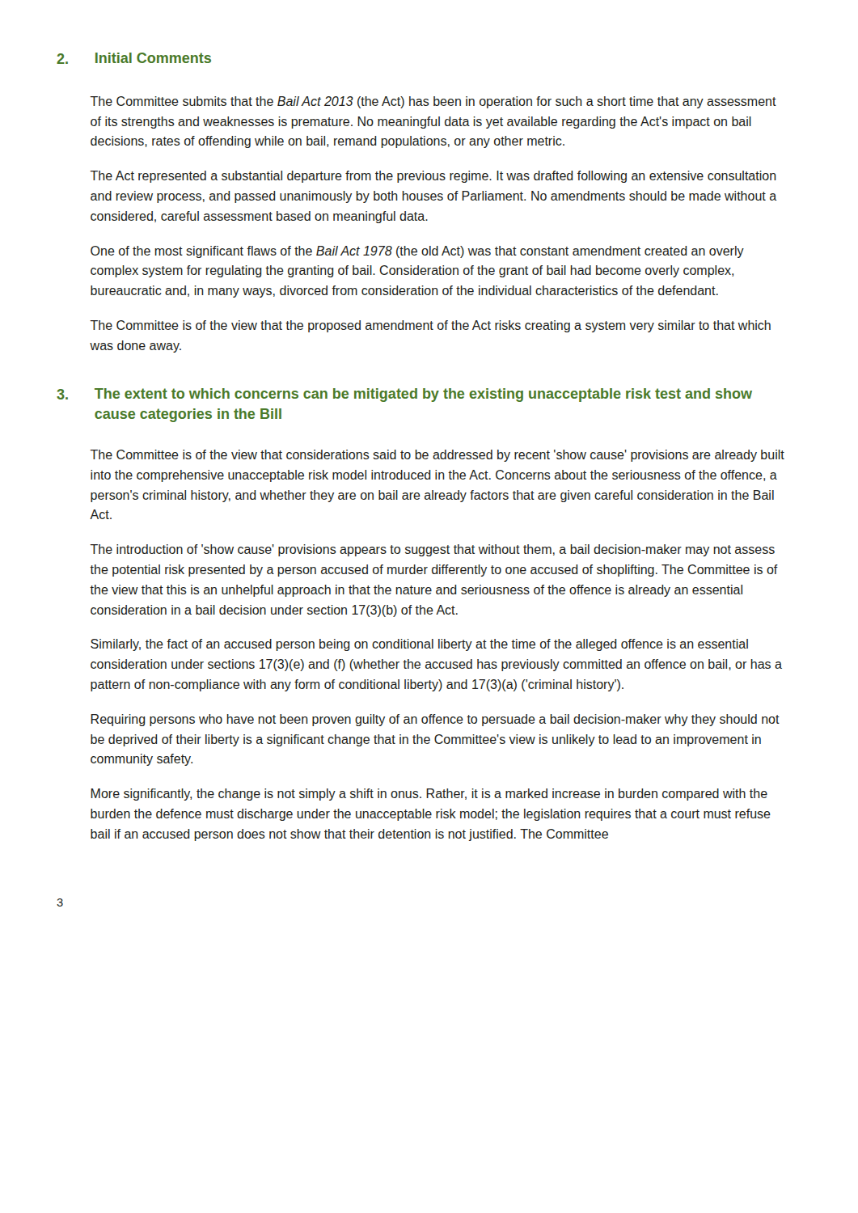2.
Initial Comments
The Committee submits that the Bail Act 2013 (the Act) has been in operation for such a short time that any assessment of its strengths and weaknesses is premature. No meaningful data is yet available regarding the Act's impact on bail decisions, rates of offending while on bail, remand populations, or any other metric.
The Act represented a substantial departure from the previous regime. It was drafted following an extensive consultation and review process, and passed unanimously by both houses of Parliament. No amendments should be made without a considered, careful assessment based on meaningful data.
One of the most significant flaws of the Bail Act 1978 (the old Act) was that constant amendment created an overly complex system for regulating the granting of bail. Consideration of the grant of bail had become overly complex, bureaucratic and, in many ways, divorced from consideration of the individual characteristics of the defendant.
The Committee is of the view that the proposed amendment of the Act risks creating a system very similar to that which was done away.
3.
The extent to which concerns can be mitigated by the existing unacceptable risk test and show cause categories in the Bill
The Committee is of the view that considerations said to be addressed by recent 'show cause' provisions are already built into the comprehensive unacceptable risk model introduced in the Act. Concerns about the seriousness of the offence, a person's criminal history, and whether they are on bail are already factors that are given careful consideration in the Bail Act.
The introduction of 'show cause' provisions appears to suggest that without them, a bail decision-maker may not assess the potential risk presented by a person accused of murder differently to one accused of shoplifting. The Committee is of the view that this is an unhelpful approach in that the nature and seriousness of the offence is already an essential consideration in a bail decision under section 17(3)(b) of the Act.
Similarly, the fact of an accused person being on conditional liberty at the time of the alleged offence is an essential consideration under sections 17(3)(e) and (f) (whether the accused has previously committed an offence on bail, or has a pattern of non-compliance with any form of conditional liberty) and 17(3)(a) ('criminal history').
Requiring persons who have not been proven guilty of an offence to persuade a bail decision-maker why they should not be deprived of their liberty is a significant change that in the Committee's view is unlikely to lead to an improvement in community safety.
More significantly, the change is not simply a shift in onus. Rather, it is a marked increase in burden compared with the burden the defence must discharge under the unacceptable risk model; the legislation requires that a court must refuse bail if an accused person does not show that their detention is not justified. The Committee
3